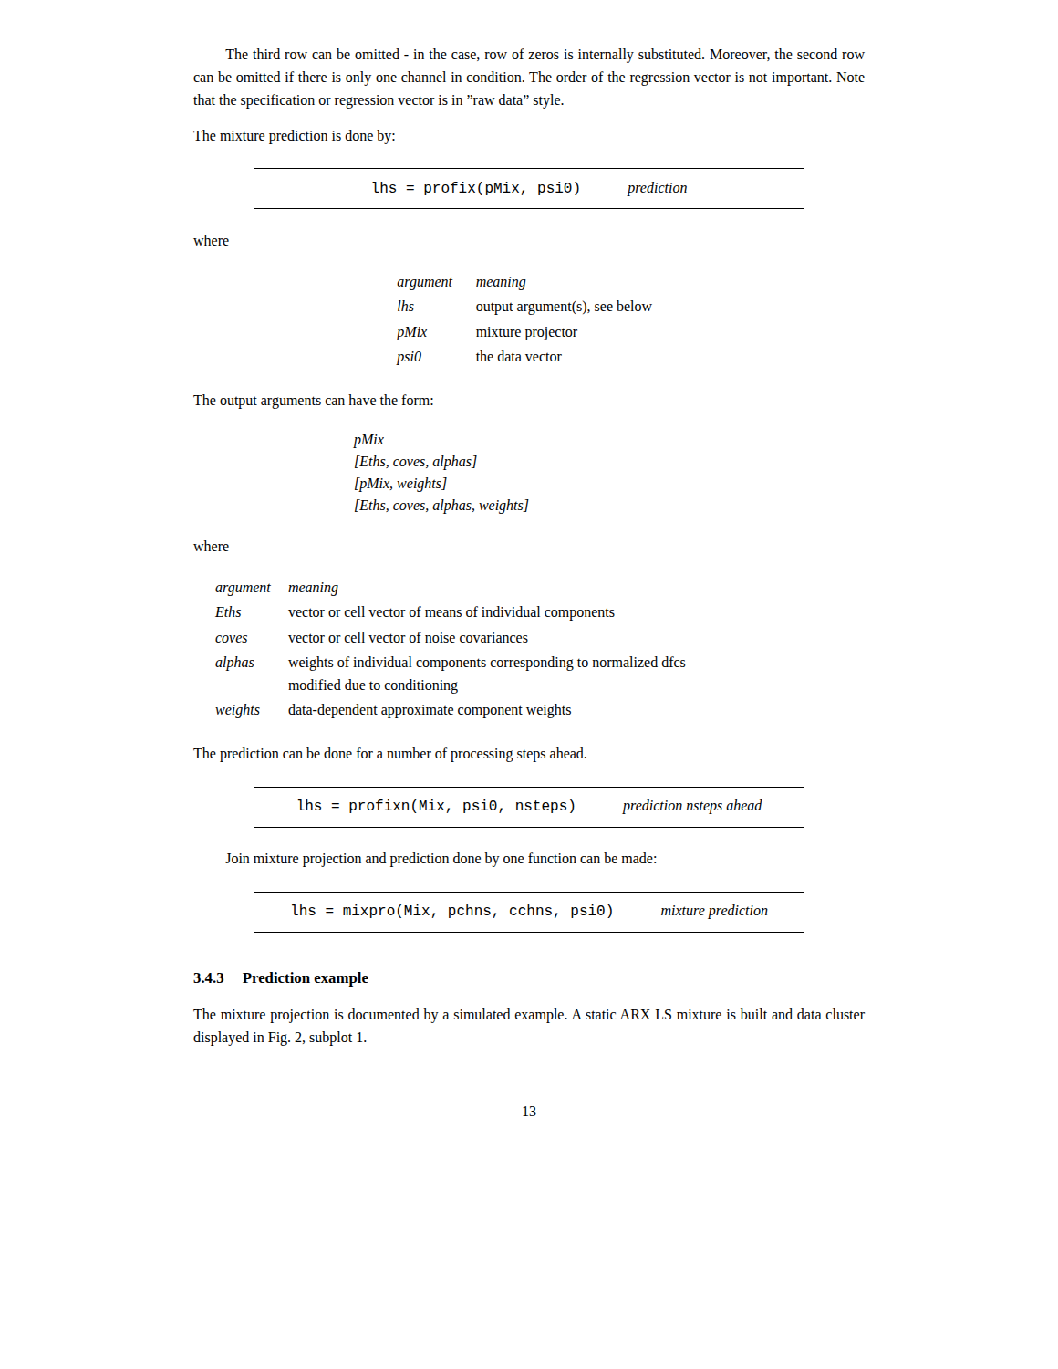The third row can be omitted - in the case, row of zeros is internally substituted. Moreover, the second row can be omitted if there is only one channel in condition. The order of the regression vector is not important. Note that the specification or regression vector is in ”raw data” style.
The mixture prediction is done by:
lhs = profix(pMix, psi0) prediction
where
| argument | meaning |
| lhs | output argument(s), see below |
| pMix | mixture projector |
| psi0 | the data vector |
The output arguments can have the form:
pMix
[Eths, coves, alphas]
[pMix, weights]
[Eths, coves, alphas, weights]
where
| argument | meaning |
| Eths | vector or cell vector of means of individual components |
| coves | vector or cell vector of noise covariances |
| alphas | weights of individual components corresponding to normalized dfcs modified due to conditioning |
| weights | data-dependent approximate component weights |
The prediction can be done for a number of processing steps ahead.
lhs = profixn(Mix, psi0, nsteps) prediction nsteps ahead
Join mixture projection and prediction done by one function can be made:
lhs = mixpro(Mix, pchns, cchns, psi0) mixture prediction
3.4.3 Prediction example
The mixture projection is documented by a simulated example. A static ARX LS mixture is built and data cluster displayed in Fig. 2, subplot 1.
13